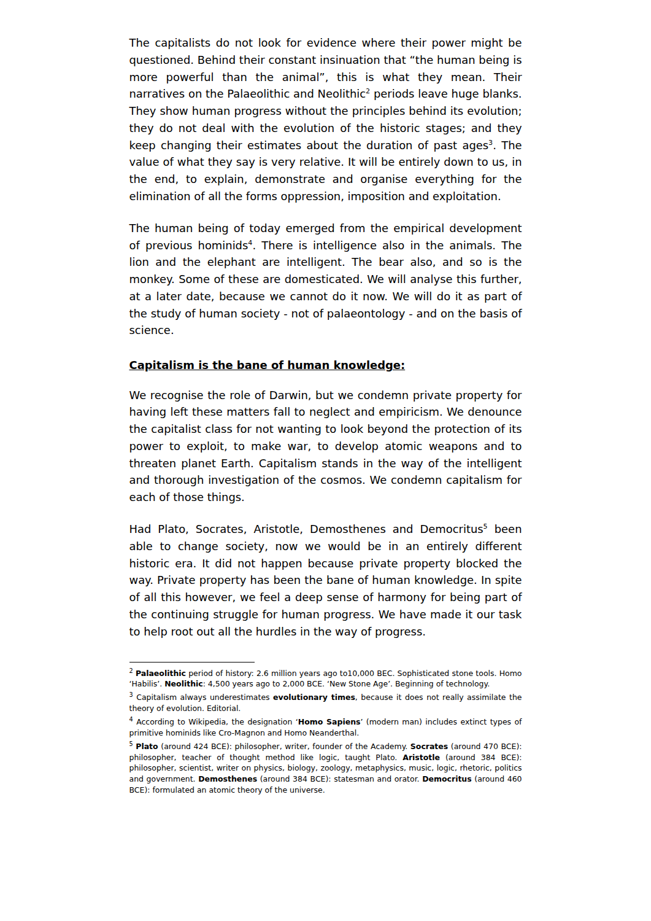The capitalists do not look for evidence where their power might be questioned. Behind their constant insinuation that “the human being is more powerful than the animal”, this is what they mean. Their narratives on the Palaeolithic and Neolithic2 periods leave huge blanks. They show human progress without the principles behind its evolution; they do not deal with the evolution of the historic stages; and they keep changing their estimates about the duration of past ages3. The value of what they say is very relative. It will be entirely down to us, in the end, to explain, demonstrate and organise everything for the elimination of all the forms oppression, imposition and exploitation.
The human being of today emerged from the empirical development of previous hominids4. There is intelligence also in the animals. The lion and the elephant are intelligent. The bear also, and so is the monkey. Some of these are domesticated. We will analyse this further, at a later date, because we cannot do it now. We will do it as part of the study of human society - not of palaeontology - and on the basis of science.
Capitalism is the bane of human knowledge:
We recognise the role of Darwin, but we condemn private property for having left these matters fall to neglect and empiricism. We denounce the capitalist class for not wanting to look beyond the protection of its power to exploit, to make war, to develop atomic weapons and to threaten planet Earth. Capitalism stands in the way of the intelligent and thorough investigation of the cosmos. We condemn capitalism for each of those things.
Had Plato, Socrates, Aristotle, Demosthenes and Democritus5 been able to change society, now we would be in an entirely different historic era. It did not happen because private property blocked the way. Private property has been the bane of human knowledge. In spite of all this however, we feel a deep sense of harmony for being part of the continuing struggle for human progress. We have made it our task to help root out all the hurdles in the way of progress.
2 Palaeolithic period of history: 2.6 million years ago to10,000 BEC. Sophisticated stone tools. Homo ‘Habilis’. Neolithic: 4,500 years ago to 2,000 BCE. ‘New Stone Age’. Beginning of technology.
3 Capitalism always underestimates evolutionary times, because it does not really assimilate the theory of evolution. Editorial.
4 According to Wikipedia, the designation ‘Homo Sapiens’ (modern man) includes extinct types of primitive hominids like Cro-Magnon and Homo Neanderthal.
5 Plato (around 424 BCE): philosopher, writer, founder of the Academy. Socrates (around 470 BCE): philosopher, teacher of thought method like logic, taught Plato. Aristotle (around 384 BCE): philosopher, scientist, writer on physics, biology, zoology, metaphysics, music, logic, rhetoric, politics and government. Demosthenes (around 384 BCE): statesman and orator. Democritus (around 460 BCE): formulated an atomic theory of the universe.